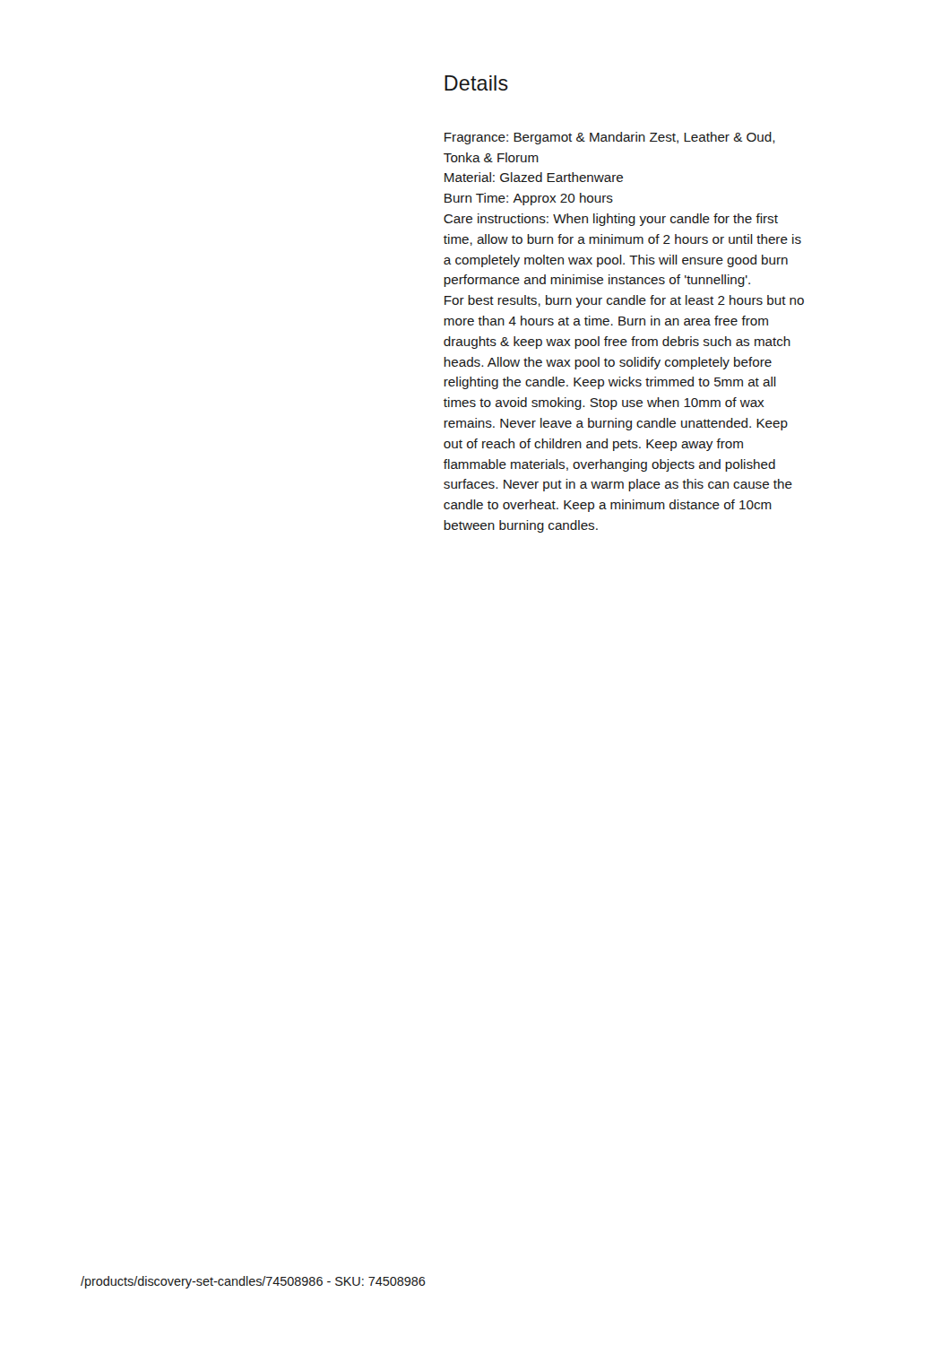Details
Fragrance:
Bergamot & Mandarin Zest, Leather & Oud, Tonka & Florum
Material:
Glazed Earthenware
Burn Time:
Approx 20 hours
Care instructions: When lighting your candle for the first time, allow to burn for a minimum of 2 hours or until there is a completely molten wax pool. This will ensure good burn performance and minimise instances of 'tunnelling'.
For best results, burn your candle for at least 2 hours but no more than 4 hours at a time. Burn in an area free from draughts & keep wax pool free from debris such as match heads. Allow the wax pool to solidify completely before relighting the candle. Keep wicks trimmed to 5mm at all times to avoid smoking. Stop use when 10mm of wax remains. Never leave a burning candle unattended. Keep out of reach of children and pets. Keep away from flammable materials, overhanging objects and polished surfaces. Never put in a warm place as this can cause the candle to overheat. Keep a minimum distance of 10cm between burning candles.
/products/discovery-set-candles/74508986 - SKU: 74508986